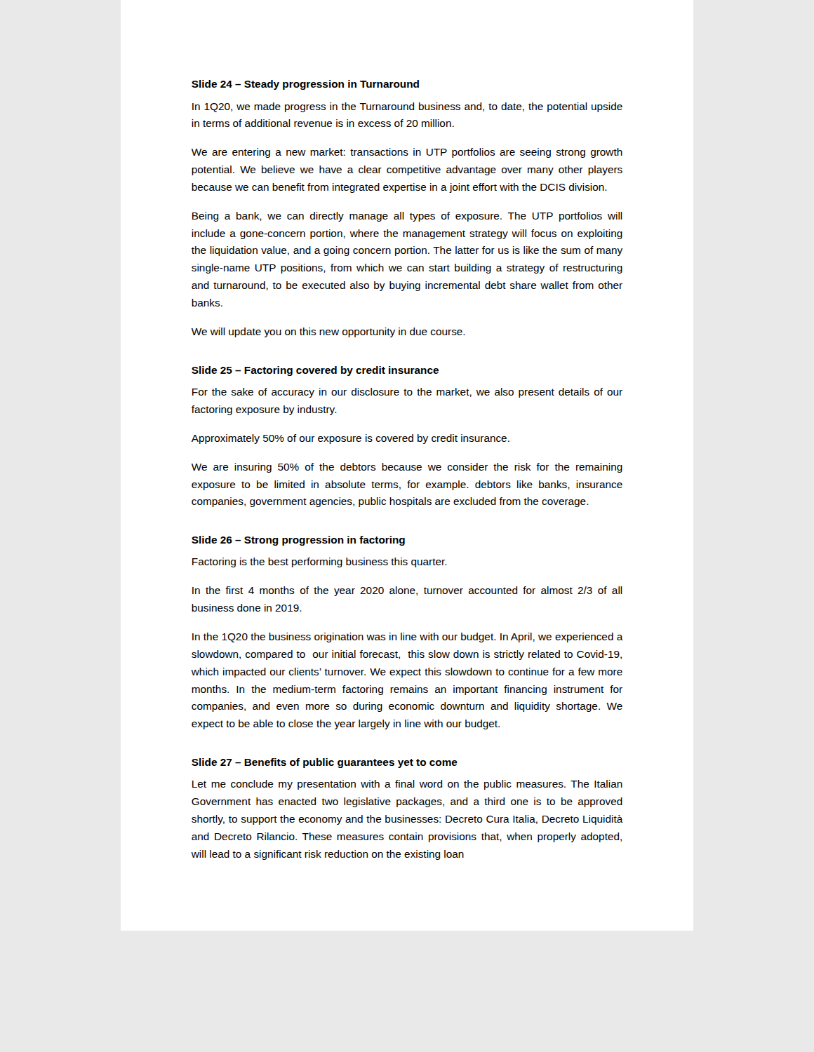Slide 24 – Steady progression in Turnaround
In 1Q20, we made progress in the Turnaround business and, to date, the potential upside in terms of additional revenue is in excess of 20 million.
We are entering a new market: transactions in UTP portfolios are seeing strong growth potential. We believe we have a clear competitive advantage over many other players because we can benefit from integrated expertise in a joint effort with the DCIS division.
Being a bank, we can directly manage all types of exposure. The UTP portfolios will include a gone-concern portion, where the management strategy will focus on exploiting the liquidation value, and a going concern portion. The latter for us is like the sum of many single-name UTP positions, from which we can start building a strategy of restructuring and turnaround, to be executed also by buying incremental debt share wallet from other banks.
We will update you on this new opportunity in due course.
Slide 25 – Factoring covered by credit insurance
For the sake of accuracy in our disclosure to the market, we also present details of our factoring exposure by industry.
Approximately 50% of our exposure is covered by credit insurance.
We are insuring 50% of the debtors because we consider the risk for the remaining exposure to be limited in absolute terms, for example. debtors like banks, insurance companies, government agencies, public hospitals are excluded from the coverage.
Slide 26 – Strong progression in factoring
Factoring is the best performing business this quarter.
In the first 4 months of the year 2020 alone, turnover accounted for almost 2/3 of all business done in 2019.
In the 1Q20 the business origination was in line with our budget. In April, we experienced a slowdown, compared to our initial forecast, this slow down is strictly related to Covid-19, which impacted our clients’ turnover. We expect this slowdown to continue for a few more months. In the medium-term factoring remains an important financing instrument for companies, and even more so during economic downturn and liquidity shortage. We expect to be able to close the year largely in line with our budget.
Slide 27 – Benefits of public guarantees yet to come
Let me conclude my presentation with a final word on the public measures. The Italian Government has enacted two legislative packages, and a third one is to be approved shortly, to support the economy and the businesses: Decreto Cura Italia, Decreto Liquidità and Decreto Rilancio. These measures contain provisions that, when properly adopted, will lead to a significant risk reduction on the existing loan